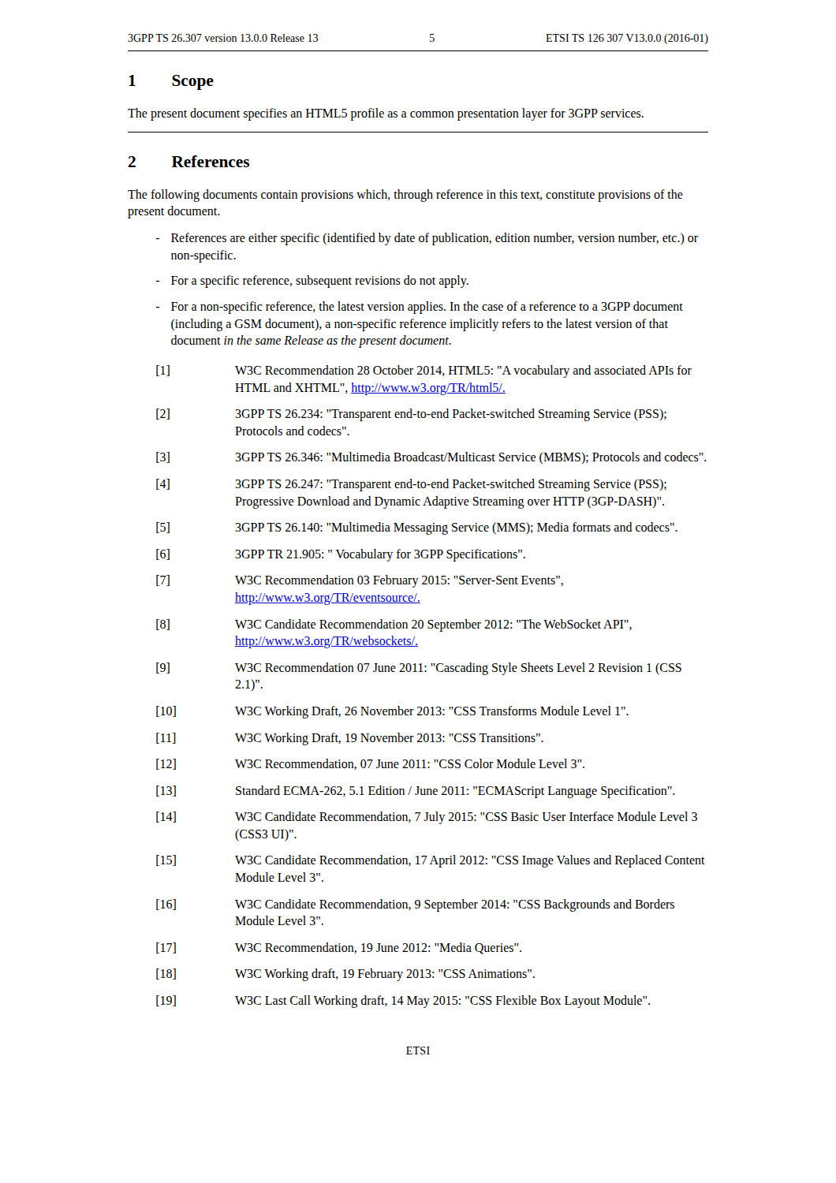3GPP TS 26.307 version 13.0.0 Release 13
5
ETSI TS 126 307 V13.0.0 (2016-01)
1 Scope
The present document specifies an HTML5 profile as a common presentation layer for 3GPP services.
2 References
The following documents contain provisions which, through reference in this text, constitute provisions of the present document.
References are either specific (identified by date of publication, edition number, version number, etc.) or non-specific.
For a specific reference, subsequent revisions do not apply.
For a non-specific reference, the latest version applies. In the case of a reference to a 3GPP document (including a GSM document), a non-specific reference implicitly refers to the latest version of that document in the same Release as the present document.
[1]
W3C Recommendation 28 October 2014, HTML5: "A vocabulary and associated APIs for HTML and XHTML", http://www.w3.org/TR/html5/.
[2]
3GPP TS 26.234: "Transparent end-to-end Packet-switched Streaming Service (PSS); Protocols and codecs".
[3]
3GPP TS 26.346: "Multimedia Broadcast/Multicast Service (MBMS); Protocols and codecs".
[4]
3GPP TS 26.247: "Transparent end-to-end Packet-switched Streaming Service (PSS); Progressive Download and Dynamic Adaptive Streaming over HTTP (3GP-DASH)".
[5]
3GPP TS 26.140: "Multimedia Messaging Service (MMS); Media formats and codecs".
[6]
3GPP TR 21.905: " Vocabulary for 3GPP Specifications".
[7]
W3C Recommendation 03 February 2015: "Server-Sent Events", http://www.w3.org/TR/eventsource/.
[8]
W3C Candidate Recommendation 20 September 2012: "The WebSocket API", http://www.w3.org/TR/websockets/.
[9]
W3C Recommendation 07 June 2011: "Cascading Style Sheets Level 2 Revision 1 (CSS 2.1)".
[10]
W3C Working Draft, 26 November 2013: "CSS Transforms Module Level 1".
[11]
W3C Working Draft, 19 November 2013: "CSS Transitions".
[12]
W3C Recommendation, 07 June 2011: "CSS Color Module Level 3".
[13]
Standard ECMA-262, 5.1 Edition / June 2011: "ECMAScript Language Specification".
[14]
W3C Candidate Recommendation, 7 July 2015: "CSS Basic User Interface Module Level 3 (CSS3 UI)".
[15]
W3C Candidate Recommendation, 17 April 2012: "CSS Image Values and Replaced Content Module Level 3".
[16]
W3C Candidate Recommendation, 9 September 2014: "CSS Backgrounds and Borders Module Level 3".
[17]
W3C Recommendation, 19 June 2012: "Media Queries".
[18]
W3C Working draft, 19 February 2013: "CSS Animations".
[19]
W3C Last Call Working draft, 14 May 2015: "CSS Flexible Box Layout Module".
ETSI